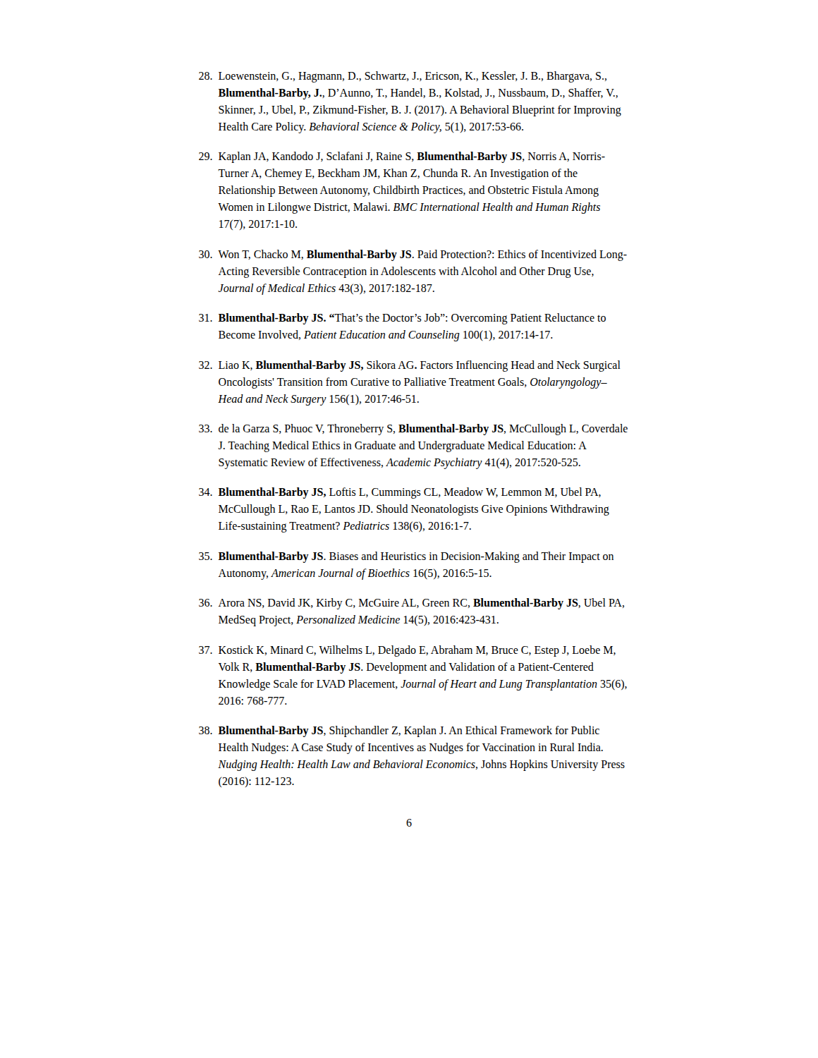28. Loewenstein, G., Hagmann, D., Schwartz, J., Ericson, K., Kessler, J. B., Bhargava, S., Blumenthal-Barby, J., D’Aunno, T., Handel, B., Kolstad, J., Nussbaum, D., Shaffer, V., Skinner, J., Ubel, P., Zikmund-Fisher, B. J. (2017). A Behavioral Blueprint for Improving Health Care Policy. Behavioral Science & Policy, 5(1), 2017:53-66.
29. Kaplan JA, Kandodo J, Sclafani J, Raine S, Blumenthal-Barby JS, Norris A, Norris-Turner A, Chemey E, Beckham JM, Khan Z, Chunda R. An Investigation of the Relationship Between Autonomy, Childbirth Practices, and Obstetric Fistula Among Women in Lilongwe District, Malawi. BMC International Health and Human Rights 17(7), 2017:1-10.
30. Won T, Chacko M, Blumenthal-Barby JS. Paid Protection?: Ethics of Incentivized Long-Acting Reversible Contraception in Adolescents with Alcohol and Other Drug Use, Journal of Medical Ethics 43(3), 2017:182-187.
31. Blumenthal-Barby JS. “That’s the Doctor’s Job”: Overcoming Patient Reluctance to Become Involved, Patient Education and Counseling 100(1), 2017:14-17.
32. Liao K, Blumenthal-Barby JS, Sikora AG. Factors Influencing Head and Neck Surgical Oncologists' Transition from Curative to Palliative Treatment Goals, Otolaryngology–Head and Neck Surgery 156(1), 2017:46-51.
33. de la Garza S, Phuoc V, Throneberry S, Blumenthal-Barby JS, McCullough L, Coverdale J. Teaching Medical Ethics in Graduate and Undergraduate Medical Education: A Systematic Review of Effectiveness, Academic Psychiatry 41(4), 2017:520-525.
34. Blumenthal-Barby JS, Loftis L, Cummings CL, Meadow W, Lemmon M, Ubel PA, McCullough L, Rao E, Lantos JD. Should Neonatologists Give Opinions Withdrawing Life-sustaining Treatment? Pediatrics 138(6), 2016:1-7.
35. Blumenthal-Barby JS. Biases and Heuristics in Decision-Making and Their Impact on Autonomy, American Journal of Bioethics 16(5), 2016:5-15.
36. Arora NS, David JK, Kirby C, McGuire AL, Green RC, Blumenthal-Barby JS, Ubel PA, MedSeq Project, Personalized Medicine 14(5), 2016:423-431.
37. Kostick K, Minard C, Wilhelms L, Delgado E, Abraham M, Bruce C, Estep J, Loebe M, Volk R, Blumenthal-Barby JS. Development and Validation of a Patient-Centered Knowledge Scale for LVAD Placement, Journal of Heart and Lung Transplantation 35(6), 2016: 768-777.
38. Blumenthal-Barby JS, Shipchandler Z, Kaplan J. An Ethical Framework for Public Health Nudges: A Case Study of Incentives as Nudges for Vaccination in Rural India. Nudging Health: Health Law and Behavioral Economics, Johns Hopkins University Press (2016): 112-123.
6